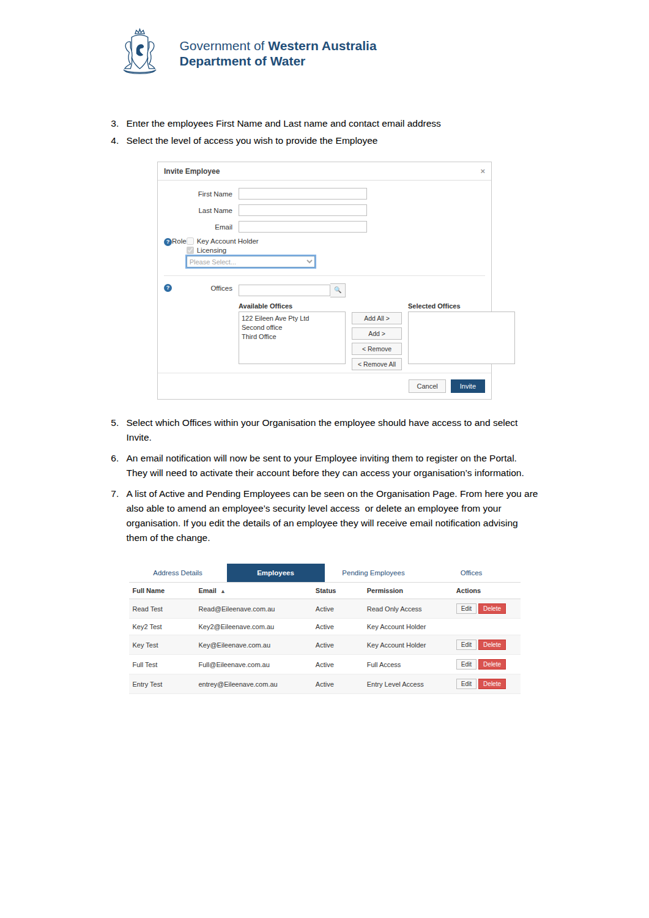Government of Western Australia
Department of Water
Enter the employees First Name and Last name and contact email address
Select the level of access you wish to provide the Employee
Invite Employee ×
First Name
Last Name
Email
? Role
Key Account Holder
Licensing
Please Select...
?
Offices
🔍
Available Offices
122 Eileen Ave Pty Ltd
Second office
Third Office
Add All > Add > < Remove < Remove All
Selected Offices
Cancel Invite
Select which Offices within your Organisation the employee should have access to and select Invite.
An email notification will now be sent to your Employee inviting them to register on the Portal. They will need to activate their account before they can access your organisation’s information.
A list of Active and Pending Employees can be seen on the Organisation Page. From here you are also able to amend an employee’s security level access or delete an employee from your organisation. If you edit the details of an employee they will receive email notification advising them of the change.
Address Details
Employees
Pending Employees
Offices
| Full Name | Email ▲ | Status | Permission | Actions |
| --- | --- | --- | --- | --- |
| Read Test | Read@Eileenave.com.au | Active | Read Only Access | Edit Delete |
| Key2 Test | Key2@Eileenave.com.au | Active | Key Account Holder | |
| Key Test | Key@Eileenave.com.au | Active | Key Account Holder | Edit Delete |
| Full Test | Full@Eileenave.com.au | Active | Full Access | Edit Delete |
| Entry Test | entrey@Eileenave.com.au | Active | Entry Level Access | Edit Delete |